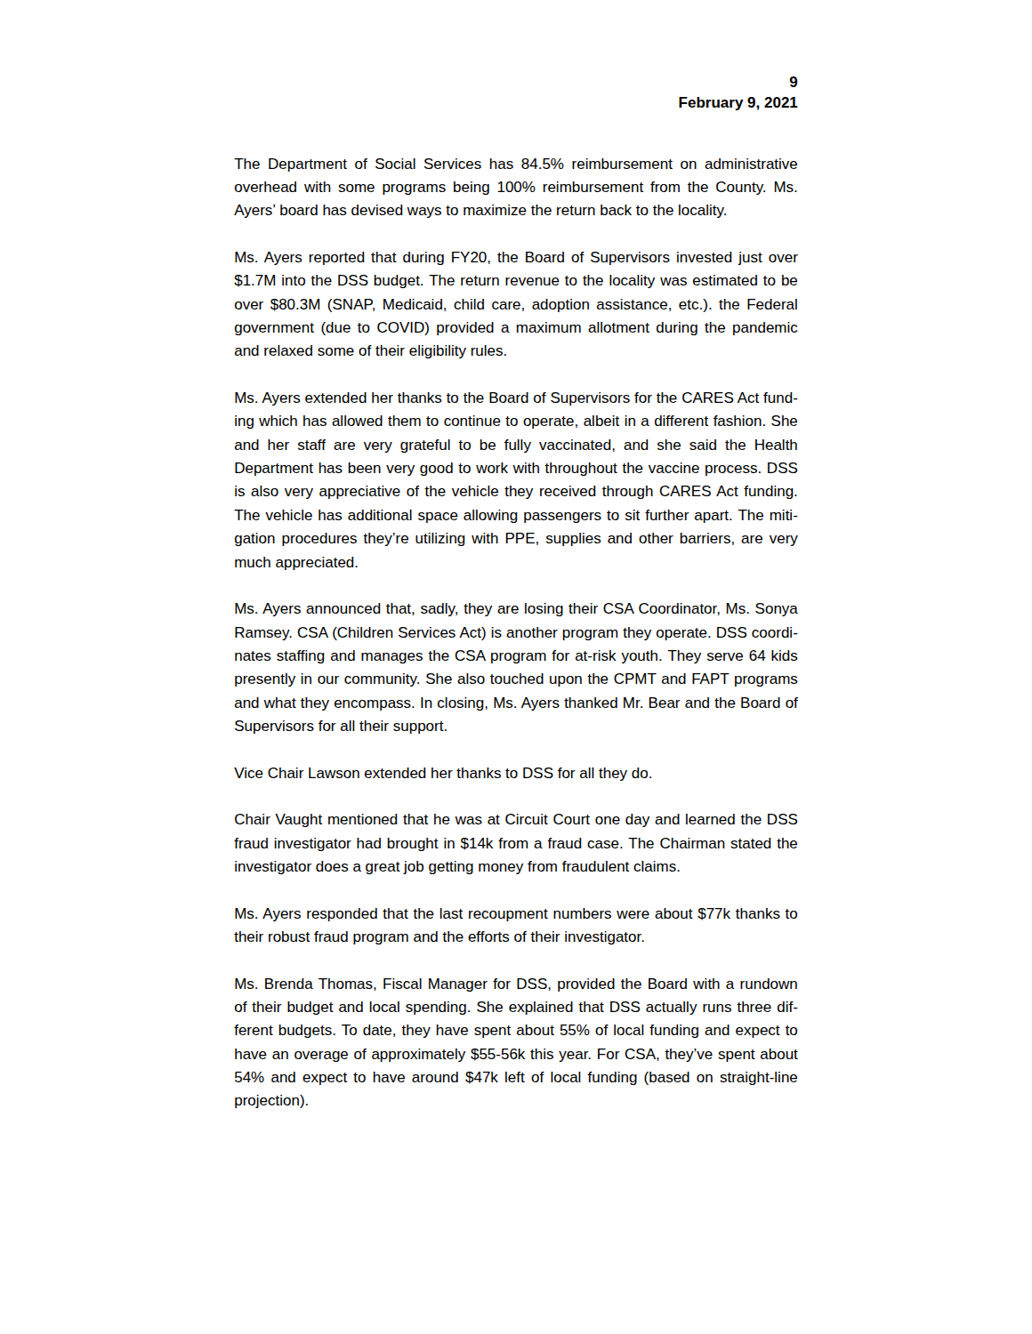9 February 9, 2021
The Department of Social Services has 84.5% reimbursement on administrative overhead with some programs being 100% reimbursement from the County. Ms. Ayers’ board has devised ways to maximize the return back to the locality.
Ms. Ayers reported that during FY20, the Board of Supervisors invested just over $1.7M into the DSS budget. The return revenue to the locality was estimated to be over $80.3M (SNAP, Medicaid, child care, adoption assistance, etc.). the Federal government (due to COVID) provided a maximum allotment during the pandemic and relaxed some of their eligibility rules.
Ms. Ayers extended her thanks to the Board of Supervisors for the CARES Act funding which has allowed them to continue to operate, albeit in a different fashion. She and her staff are very grateful to be fully vaccinated, and she said the Health Department has been very good to work with throughout the vaccine process. DSS is also very appreciative of the vehicle they received through CARES Act funding. The vehicle has additional space allowing passengers to sit further apart. The mitigation procedures they’re utilizing with PPE, supplies and other barriers, are very much appreciated.
Ms. Ayers announced that, sadly, they are losing their CSA Coordinator, Ms. Sonya Ramsey. CSA (Children Services Act) is another program they operate. DSS coordinates staffing and manages the CSA program for at-risk youth. They serve 64 kids presently in our community. She also touched upon the CPMT and FAPT programs and what they encompass. In closing, Ms. Ayers thanked Mr. Bear and the Board of Supervisors for all their support.
Vice Chair Lawson extended her thanks to DSS for all they do.
Chair Vaught mentioned that he was at Circuit Court one day and learned the DSS fraud investigator had brought in $14k from a fraud case. The Chairman stated the investigator does a great job getting money from fraudulent claims.
Ms. Ayers responded that the last recoupment numbers were about $77k thanks to their robust fraud program and the efforts of their investigator.
Ms. Brenda Thomas, Fiscal Manager for DSS, provided the Board with a rundown of their budget and local spending. She explained that DSS actually runs three different budgets. To date, they have spent about 55% of local funding and expect to have an overage of approximately $55-56k this year. For CSA, they’ve spent about 54% and expect to have around $47k left of local funding (based on straight-line projection).